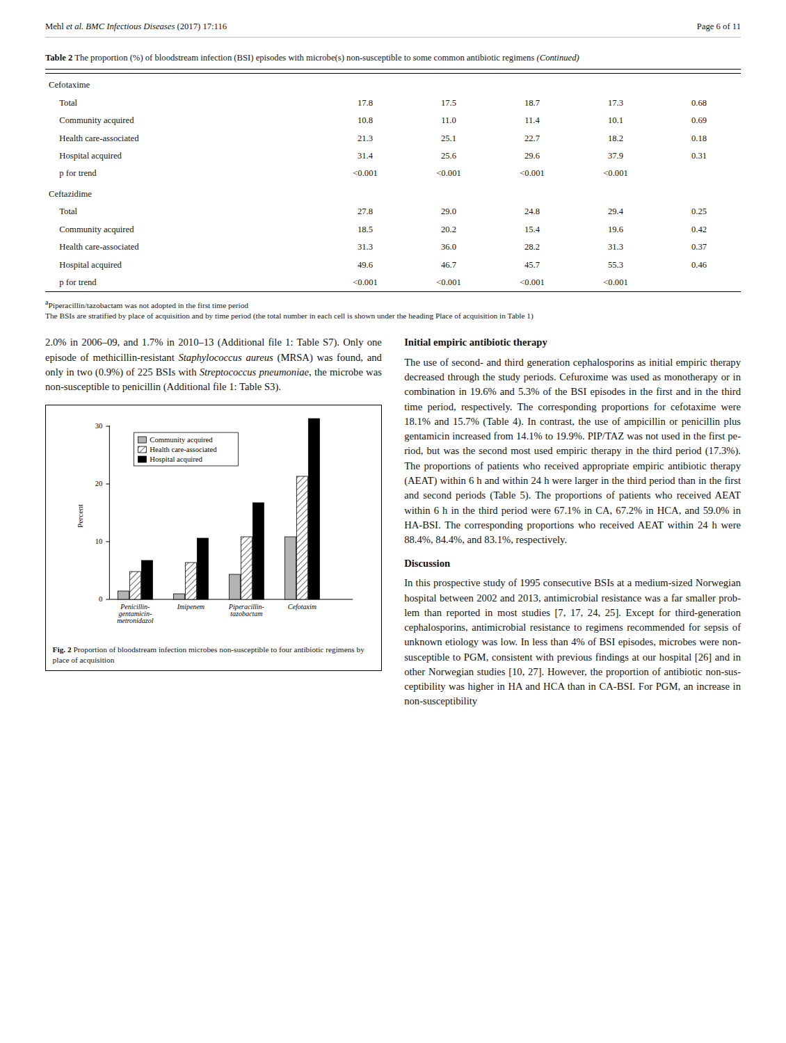Mehl et al. BMC Infectious Diseases (2017) 17:116
Page 6 of 11
Table 2 The proportion (%) of bloodstream infection (BSI) episodes with microbe(s) non-susceptible to some common antibiotic regimens (Continued)
| Cefotaxime | | | | | |
| Total | 17.8 | 17.5 | 18.7 | 17.3 | 0.68 |
| Community acquired | 10.8 | 11.0 | 11.4 | 10.1 | 0.69 |
| Health care-associated | 21.3 | 25.1 | 22.7 | 18.2 | 0.18 |
| Hospital acquired | 31.4 | 25.6 | 29.6 | 37.9 | 0.31 |
| p for trend | <0.001 | <0.001 | <0.001 | <0.001 | |
| Ceftazidime | | | | | |
| Total | 27.8 | 29.0 | 24.8 | 29.4 | 0.25 |
| Community acquired | 18.5 | 20.2 | 15.4 | 19.6 | 0.42 |
| Health care-associated | 31.3 | 36.0 | 28.2 | 31.3 | 0.37 |
| Hospital acquired | 49.6 | 46.7 | 45.7 | 55.3 | 0.46 |
| p for trend | <0.001 | <0.001 | <0.001 | <0.001 | |
aPiperacillin/tazobactam was not adopted in the first time period
The BSIs are stratified by place of acquisition and by time period (the total number in each cell is shown under the heading Place of acquisition in Table 1)
2.0% in 2006–09, and 1.7% in 2010–13 (Additional file 1: Table S7). Only one episode of methicillin-resistant Staphylococcus aureus (MRSA) was found, and only in two (0.9%) of 225 BSIs with Streptococcus pneumoniae, the microbe was non-susceptible to penicillin (Additional file 1: Table S3).
0 10 20 30 Percent Community acquired Health care-associated Hospital acquired Penicillin- gentamicin- metronidazol Imipenem Piperacillin- tazobactam Cefotaxim
Fig. 2 Proportion of bloodstream infection microbes non-susceptible to four antibiotic regimens by place of acquisition
Initial empiric antibiotic therapy
The use of second- and third generation cephalosporins as initial empiric therapy decreased through the study periods. Cefuroxime was used as monotherapy or in combination in 19.6% and 5.3% of the BSI episodes in the first and in the third time period, respectively. The corresponding proportions for cefotaxime were 18.1% and 15.7% (Table 4). In contrast, the use of ampicillin or penicillin plus gentamicin increased from 14.1% to 19.9%. PIP/TAZ was not used in the first period, but was the second most used empiric therapy in the third period (17.3%). The proportions of patients who received appropriate empiric antibiotic therapy (AEAT) within 6 h and within 24 h were larger in the third period than in the first and second periods (Table 5). The proportions of patients who received AEAT within 6 h in the third period were 67.1% in CA, 67.2% in HCA, and 59.0% in HA-BSI. The corresponding proportions who received AEAT within 24 h were 88.4%, 84.4%, and 83.1%, respectively.
Discussion
In this prospective study of 1995 consecutive BSIs at a medium-sized Norwegian hospital between 2002 and 2013, antimicrobial resistance was a far smaller problem than reported in most studies [7, 17, 24, 25]. Except for third-generation cephalosporins, antimicrobial resistance to regimens recommended for sepsis of unknown etiology was low. In less than 4% of BSI episodes, microbes were non-susceptible to PGM, consistent with previous findings at our hospital [26] and in other Norwegian studies [10, 27]. However, the proportion of antibiotic non-susceptibility was higher in HA and HCA than in CA-BSI. For PGM, an increase in non-susceptibility